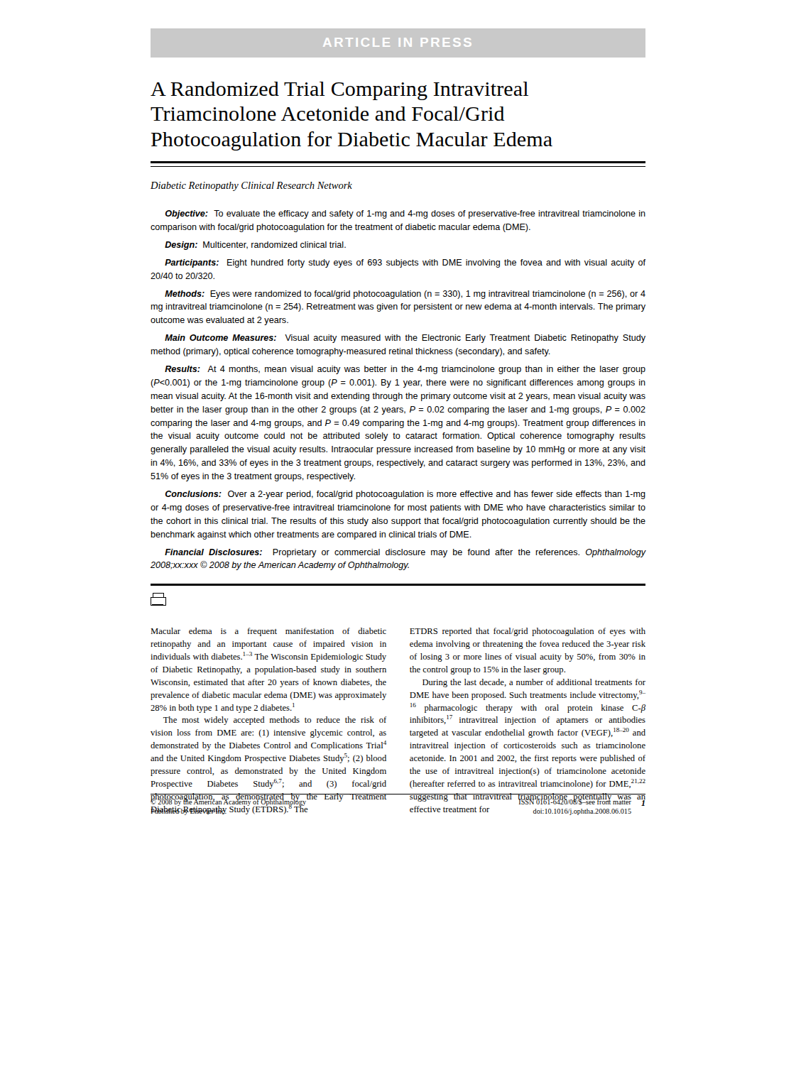ARTICLE IN PRESS
A Randomized Trial Comparing Intravitreal
Triamcinolone Acetonide and Focal/Grid
Photocoagulation for Diabetic Macular Edema
Diabetic Retinopathy Clinical Research Network
Objective: To evaluate the efficacy and safety of 1-mg and 4-mg doses of preservative-free intravitreal triamcinolone in comparison with focal/grid photocoagulation for the treatment of diabetic macular edema (DME).
Design: Multicenter, randomized clinical trial.
Participants: Eight hundred forty study eyes of 693 subjects with DME involving the fovea and with visual acuity of 20/40 to 20/320.
Methods: Eyes were randomized to focal/grid photocoagulation (n = 330), 1 mg intravitreal triamcinolone (n = 256), or 4 mg intravitreal triamcinolone (n = 254). Retreatment was given for persistent or new edema at 4-month intervals. The primary outcome was evaluated at 2 years.
Main Outcome Measures: Visual acuity measured with the Electronic Early Treatment Diabetic Retinopathy Study method (primary), optical coherence tomography-measured retinal thickness (secondary), and safety.
Results: At 4 months, mean visual acuity was better in the 4-mg triamcinolone group than in either the laser group (P<0.001) or the 1-mg triamcinolone group (P = 0.001). By 1 year, there were no significant differences among groups in mean visual acuity. At the 16-month visit and extending through the primary outcome visit at 2 years, mean visual acuity was better in the laser group than in the other 2 groups (at 2 years, P = 0.02 comparing the laser and 1-mg groups, P = 0.002 comparing the laser and 4-mg groups, and P = 0.49 comparing the 1-mg and 4-mg groups). Treatment group differences in the visual acuity outcome could not be attributed solely to cataract formation. Optical coherence tomography results generally paralleled the visual acuity results. Intraocular pressure increased from baseline by 10 mmHg or more at any visit in 4%, 16%, and 33% of eyes in the 3 treatment groups, respectively, and cataract surgery was performed in 13%, 23%, and 51% of eyes in the 3 treatment groups, respectively.
Conclusions: Over a 2-year period, focal/grid photocoagulation is more effective and has fewer side effects than 1-mg or 4-mg doses of preservative-free intravitreal triamcinolone for most patients with DME who have characteristics similar to the cohort in this clinical trial. The results of this study also support that focal/grid photocoagulation currently should be the benchmark against which other treatments are compared in clinical trials of DME.
Financial Disclosures: Proprietary or commercial disclosure may be found after the references. Ophthalmology 2008;xx:xxx © 2008 by the American Academy of Ophthalmology.
Macular edema is a frequent manifestation of diabetic retinopathy and an important cause of impaired vision in individuals with diabetes.1–3 The Wisconsin Epidemiologic Study of Diabetic Retinopathy, a population-based study in southern Wisconsin, estimated that after 20 years of known diabetes, the prevalence of diabetic macular edema (DME) was approximately 28% in both type 1 and type 2 diabetes.1
The most widely accepted methods to reduce the risk of vision loss from DME are: (1) intensive glycemic control, as demonstrated by the Diabetes Control and Complications Trial4 and the United Kingdom Prospective Diabetes Study5; (2) blood pressure control, as demonstrated by the United Kingdom Prospective Diabetes Study6,7; and (3) focal/grid photocoagulation, as demonstrated by the Early Treatment Diabetic Retinopathy Study (ETDRS).8 The
ETDRS reported that focal/grid photocoagulation of eyes with edema involving or threatening the fovea reduced the 3-year risk of losing 3 or more lines of visual acuity by 50%, from 30% in the control group to 15% in the laser group.
During the last decade, a number of additional treatments for DME have been proposed. Such treatments include vitrectomy,9–16 pharmacologic therapy with oral protein kinase C-β inhibitors,17 intravitreal injection of aptamers or antibodies targeted at vascular endothelial growth factor (VEGF),18–20 and intravitreal injection of corticosteroids such as triamcinolone acetonide. In 2001 and 2002, the first reports were published of the use of intravitreal injection(s) of triamcinolone acetonide (hereafter referred to as intravitreal triamcinolone) for DME,21,22 suggesting that intravitreal triamcinolone potentially was an effective treatment for
© 2008 by the American Academy of Ophthalmology
Published by Elsevier Inc.
ISSN 0161-6420/08/$–see front matter
doi:10.1016/j.ophtha.2008.06.015
1